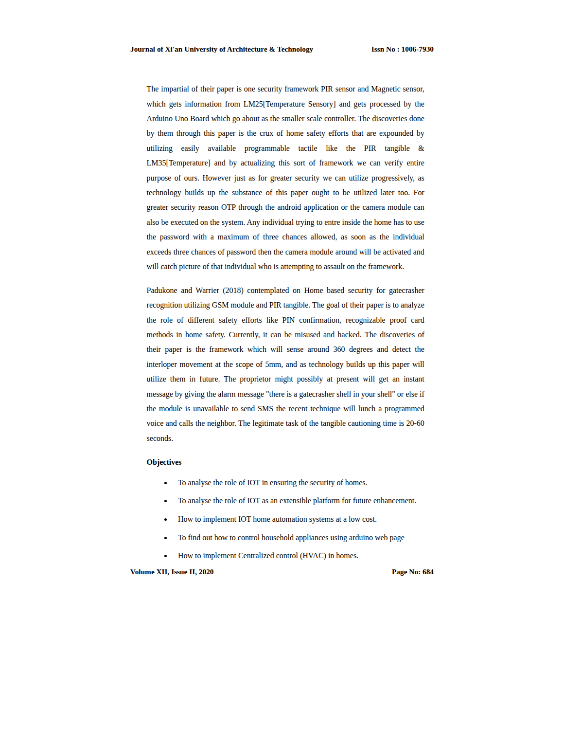Journal of Xi'an University of Architecture & Technology
Issn No : 1006-7930
The impartial of their paper is one security framework PIR sensor and Magnetic sensor, which gets information from LM25[Temperature Sensory] and gets processed by the Arduino Uno Board which go about as the smaller scale controller. The discoveries done by them through this paper is the crux of home safety efforts that are expounded by utilizing easily available programmable tactile like the PIR tangible & LM35[Temperature] and by actualizing this sort of framework we can verify entire purpose of ours. However just as for greater security we can utilize progressively, as technology builds up the substance of this paper ought to be utilized later too. For greater security reason OTP through the android application or the camera module can also be executed on the system. Any individual trying to entre inside the home has to use the password with a maximum of three chances allowed, as soon as the individual exceeds three chances of password then the camera module around will be activated and will catch picture of that individual who is attempting to assault on the framework.
Padukone and Warrier (2018) contemplated on Home based security for gatecrasher recognition utilizing GSM module and PIR tangible. The goal of their paper is to analyze the role of different safety efforts like PIN confirmation, recognizable proof card methods in home safety. Currently, it can be misused and hacked. The discoveries of their paper is the framework which will sense around 360 degrees and detect the interloper movement at the scope of 5mm, and as technology builds up this paper will utilize them in future. The proprietor might possibly at present will get an instant message by giving the alarm message "there is a gatecrasher shell in your shell" or else if the module is unavailable to send SMS the recent technique will lunch a programmed voice and calls the neighbor. The legitimate task of the tangible cautioning time is 20-60 seconds.
Objectives
To analyse the role of IOT in ensuring the security of homes.
To analyse the role of IOT as an extensible platform for future enhancement.
How to implement IOT home automation systems at a low cost.
To find out how to control household appliances using arduino web page
How to implement Centralized control (HVAC) in homes.
Volume XII, Issue II, 2020
Page No: 684